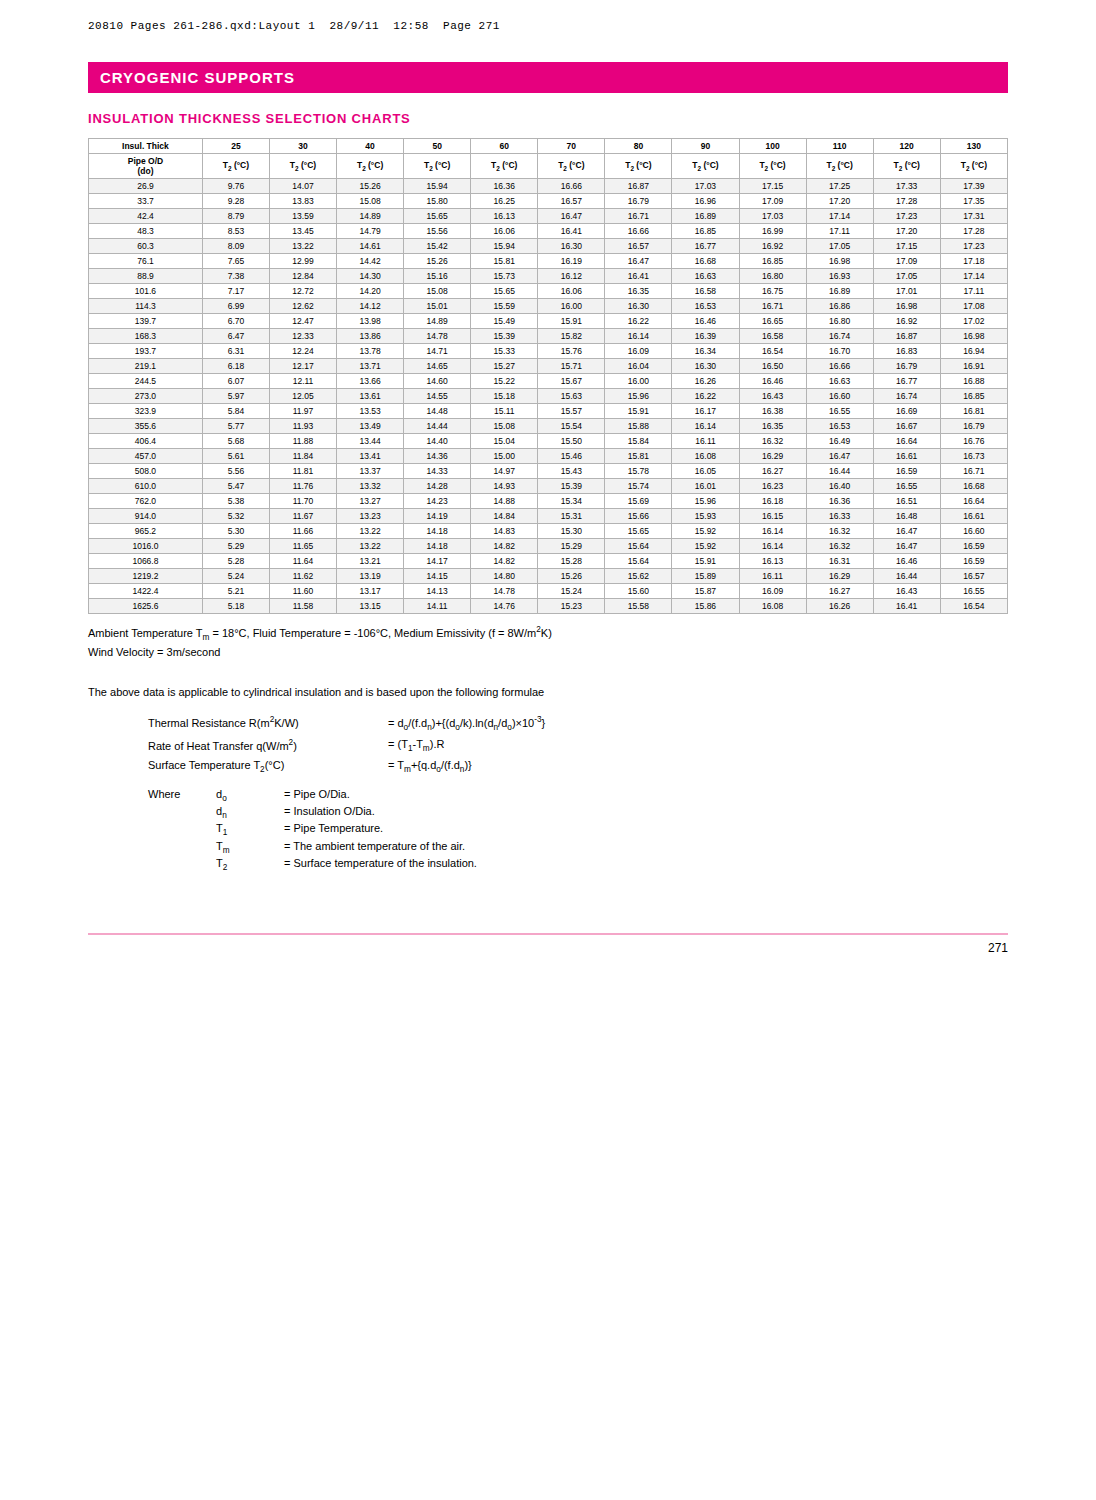20810 Pages 261-286.qxd:Layout 1 28/9/11 12:58 Page 271
CRYOGENIC SUPPORTS
INSULATION THICKNESS SELECTION CHARTS
| Insul. Thick | 25 | 30 | 40 | 50 | 60 | 70 | 80 | 90 | 100 | 110 | 120 | 130 |
| --- | --- | --- | --- | --- | --- | --- | --- | --- | --- | --- | --- | --- |
| Pipe O/D (do) | T 2 (°C) | T 2 (°C) | T 2 (°C) | T 2 (°C) | T 2 (°C) | T 2 (°C) | T 2 (°C) | T 2 (°C) | T 2 (°C) | T 2 (°C) | T 2 (°C) | T 2 (°C) |
| 26.9 | 9.76 | 14.07 | 15.26 | 15.94 | 16.36 | 16.66 | 16.87 | 17.03 | 17.15 | 17.25 | 17.33 | 17.39 |
| 33.7 | 9.28 | 13.83 | 15.08 | 15.80 | 16.25 | 16.57 | 16.79 | 16.96 | 17.09 | 17.20 | 17.28 | 17.35 |
| 42.4 | 8.79 | 13.59 | 14.89 | 15.65 | 16.13 | 16.47 | 16.71 | 16.89 | 17.03 | 17.14 | 17.23 | 17.31 |
| 48.3 | 8.53 | 13.45 | 14.79 | 15.56 | 16.06 | 16.41 | 16.66 | 16.85 | 16.99 | 17.11 | 17.20 | 17.28 |
| 60.3 | 8.09 | 13.22 | 14.61 | 15.42 | 15.94 | 16.30 | 16.57 | 16.77 | 16.92 | 17.05 | 17.15 | 17.23 |
| 76.1 | 7.65 | 12.99 | 14.42 | 15.26 | 15.81 | 16.19 | 16.47 | 16.68 | 16.85 | 16.98 | 17.09 | 17.18 |
| 88.9 | 7.38 | 12.84 | 14.30 | 15.16 | 15.73 | 16.12 | 16.41 | 16.63 | 16.80 | 16.93 | 17.05 | 17.14 |
| 101.6 | 7.17 | 12.72 | 14.20 | 15.08 | 15.65 | 16.06 | 16.35 | 16.58 | 16.75 | 16.89 | 17.01 | 17.11 |
| 114.3 | 6.99 | 12.62 | 14.12 | 15.01 | 15.59 | 16.00 | 16.30 | 16.53 | 16.71 | 16.86 | 16.98 | 17.08 |
| 139.7 | 6.70 | 12.47 | 13.98 | 14.89 | 15.49 | 15.91 | 16.22 | 16.46 | 16.65 | 16.80 | 16.92 | 17.02 |
| 168.3 | 6.47 | 12.33 | 13.86 | 14.78 | 15.39 | 15.82 | 16.14 | 16.39 | 16.58 | 16.74 | 16.87 | 16.98 |
| 193.7 | 6.31 | 12.24 | 13.78 | 14.71 | 15.33 | 15.76 | 16.09 | 16.34 | 16.54 | 16.70 | 16.83 | 16.94 |
| 219.1 | 6.18 | 12.17 | 13.71 | 14.65 | 15.27 | 15.71 | 16.04 | 16.30 | 16.50 | 16.66 | 16.79 | 16.91 |
| 244.5 | 6.07 | 12.11 | 13.66 | 14.60 | 15.22 | 15.67 | 16.00 | 16.26 | 16.46 | 16.63 | 16.77 | 16.88 |
| 273.0 | 5.97 | 12.05 | 13.61 | 14.55 | 15.18 | 15.63 | 15.96 | 16.22 | 16.43 | 16.60 | 16.74 | 16.85 |
| 323.9 | 5.84 | 11.97 | 13.53 | 14.48 | 15.11 | 15.57 | 15.91 | 16.17 | 16.38 | 16.55 | 16.69 | 16.81 |
| 355.6 | 5.77 | 11.93 | 13.49 | 14.44 | 15.08 | 15.54 | 15.88 | 16.14 | 16.35 | 16.53 | 16.67 | 16.79 |
| 406.4 | 5.68 | 11.88 | 13.44 | 14.40 | 15.04 | 15.50 | 15.84 | 16.11 | 16.32 | 16.49 | 16.64 | 16.76 |
| 457.0 | 5.61 | 11.84 | 13.41 | 14.36 | 15.00 | 15.46 | 15.81 | 16.08 | 16.29 | 16.47 | 16.61 | 16.73 |
| 508.0 | 5.56 | 11.81 | 13.37 | 14.33 | 14.97 | 15.43 | 15.78 | 16.05 | 16.27 | 16.44 | 16.59 | 16.71 |
| 610.0 | 5.47 | 11.76 | 13.32 | 14.28 | 14.93 | 15.39 | 15.74 | 16.01 | 16.23 | 16.40 | 16.55 | 16.68 |
| 762.0 | 5.38 | 11.70 | 13.27 | 14.23 | 14.88 | 15.34 | 15.69 | 15.96 | 16.18 | 16.36 | 16.51 | 16.64 |
| 914.0 | 5.32 | 11.67 | 13.23 | 14.19 | 14.84 | 15.31 | 15.66 | 15.93 | 16.15 | 16.33 | 16.48 | 16.61 |
| 965.2 | 5.30 | 11.66 | 13.22 | 14.18 | 14.83 | 15.30 | 15.65 | 15.92 | 16.14 | 16.32 | 16.47 | 16.60 |
| 1016.0 | 5.29 | 11.65 | 13.22 | 14.18 | 14.82 | 15.29 | 15.64 | 15.92 | 16.14 | 16.32 | 16.47 | 16.59 |
| 1066.8 | 5.28 | 11.64 | 13.21 | 14.17 | 14.82 | 15.28 | 15.64 | 15.91 | 16.13 | 16.31 | 16.46 | 16.59 |
| 1219.2 | 5.24 | 11.62 | 13.19 | 14.15 | 14.80 | 15.26 | 15.62 | 15.89 | 16.11 | 16.29 | 16.44 | 16.57 |
| 1422.4 | 5.21 | 11.60 | 13.17 | 14.13 | 14.78 | 15.24 | 15.60 | 15.87 | 16.09 | 16.27 | 16.43 | 16.55 |
| 1625.6 | 5.18 | 11.58 | 13.15 | 14.11 | 14.76 | 15.23 | 15.58 | 15.86 | 16.08 | 16.26 | 16.41 | 16.54 |
Ambient Temperature Tm = 18°C, Fluid Temperature = -106°C, Medium Emissivity (f = 8W/m2K)
Wind Velocity = 3m/second
The above data is applicable to cylindrical insulation and is based upon the following formulae
| Thermal Resistance R(m 2 K/W) | = d o /(f.d n )+{(d o /k).ln(d n /d o )×10 -3 } |
| Rate of Heat Transfer q(W/m 2 ) | = (T 1 -T m ).R |
| Surface Temperature T 2 (°C) | = T m +{q.d o /(f.d n )} |
| Where | d o | = Pipe O/Dia. |
| | d n | = Insulation O/Dia. |
| | T 1 | = Pipe Temperature. |
| | T m | = The ambient temperature of the air. |
| | T 2 | = Surface temperature of the insulation. |
271